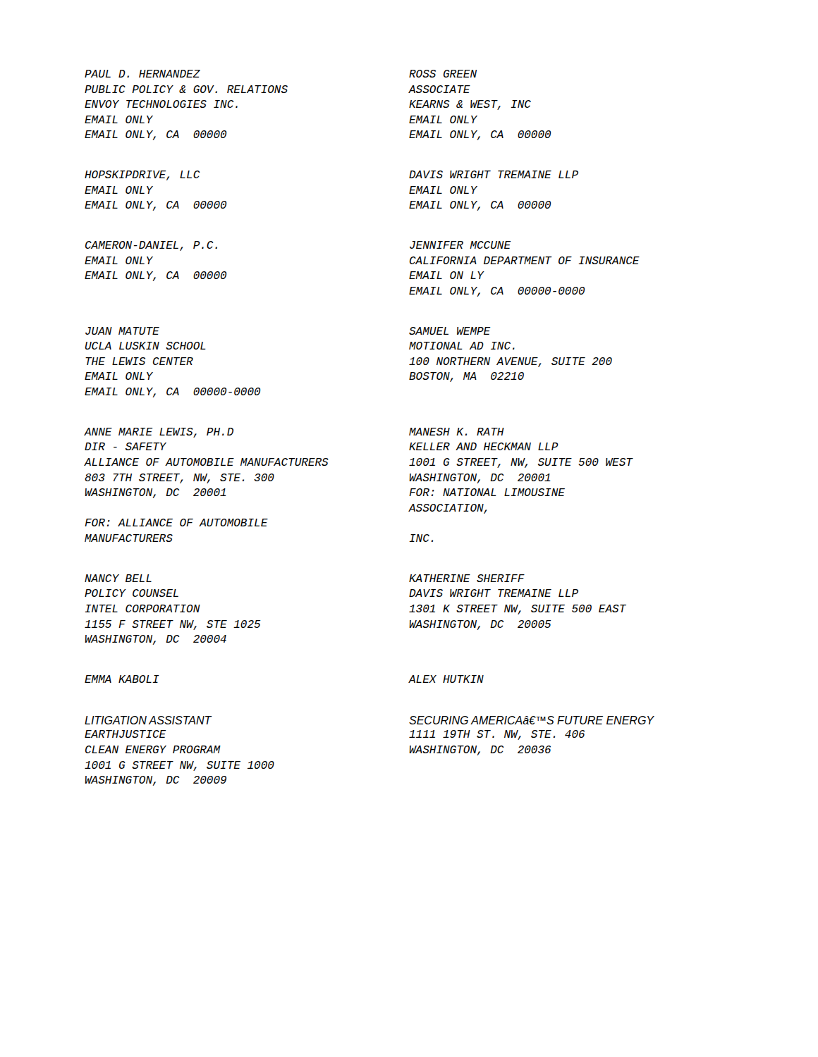PAUL D. HERNANDEZ PUBLIC POLICY & GOV. RELATIONS ENVOY TECHNOLOGIES INC. EMAIL ONLY EMAIL ONLY, CA 00000
ROSS GREEN ASSOCIATE KEARNS & WEST, INC EMAIL ONLY EMAIL ONLY, CA 00000
HOPSKIPDRIVE, LLC EMAIL ONLY EMAIL ONLY, CA 00000
DAVIS WRIGHT TREMAINE LLP EMAIL ONLY EMAIL ONLY, CA 00000
CAMERON-DANIEL, P.C. EMAIL ONLY EMAIL ONLY, CA 00000
JENNIFER MCCUNE CALIFORNIA DEPARTMENT OF INSURANCE EMAIL ON LY EMAIL ONLY, CA 00000-0000
JUAN MATUTE UCLA LUSKIN SCHOOL THE LEWIS CENTER EMAIL ONLY EMAIL ONLY, CA 00000-0000
SAMUEL WEMPE MOTIONAL AD INC. 100 NORTHERN AVENUE, SUITE 200 BOSTON, MA 02210
ANNE MARIE LEWIS, PH.D DIR - SAFETY ALLIANCE OF AUTOMOBILE MANUFACTURERS 803 7TH STREET, NW, STE. 300 WASHINGTON, DC 20001 FOR: ALLIANCE OF AUTOMOBILE MANUFACTURERS
MANESH K. RATH KELLER AND HECKMAN LLP 1001 G STREET, NW, SUITE 500 WEST WASHINGTON, DC 20001 FOR: NATIONAL LIMOUSINE ASSOCIATION, INC.
NANCY BELL POLICY COUNSEL INTEL CORPORATION 1155 F STREET NW, STE 1025 WASHINGTON, DC 20004
KATHERINE SHERIFF DAVIS WRIGHT TREMAINE LLP 1301 K STREET NW, SUITE 500 EAST WASHINGTON, DC 20005
EMMA KABOLI
ALEX HUTKIN
LITIGATION ASSISTANT SECURING AMERICAâ€™S FUTURE ENERGY
EARTHJUSTICE CLEAN ENERGY PROGRAM 1001 G STREET NW, SUITE 1000 WASHINGTON, DC 20009
1111 19TH ST. NW, STE. 406 WASHINGTON, DC 20036